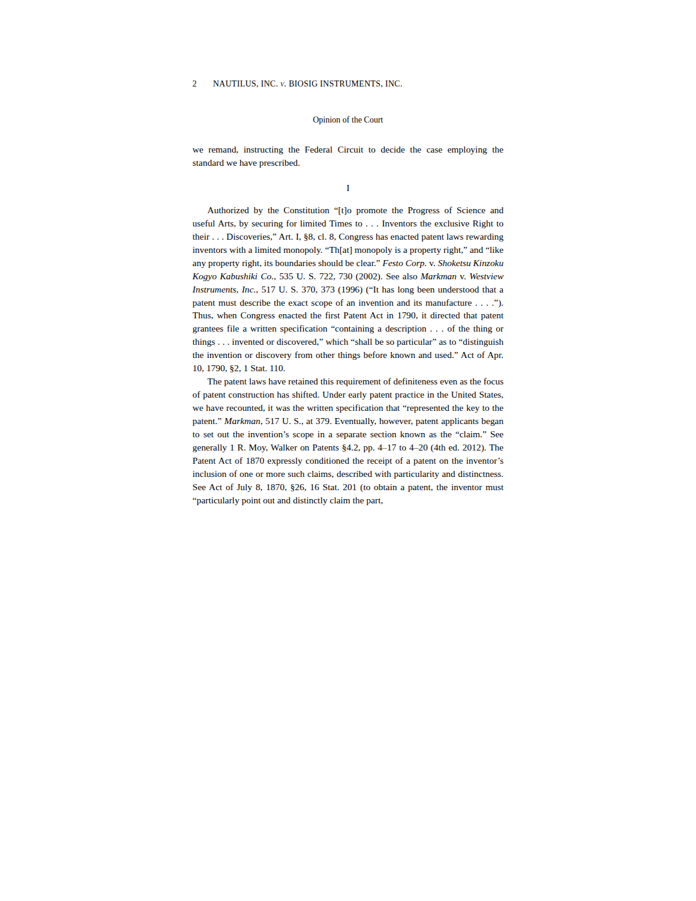2 NAUTILUS, INC. v. BIOSIG INSTRUMENTS, INC.
Opinion of the Court
we remand, instructing the Federal Circuit to decide the case employing the standard we have prescribed.
I
Authorized by the Constitution “[t]o promote the Progress of Science and useful Arts, by securing for limited Times to . . . Inventors the exclusive Right to their . . . Discoveries,” Art. I, §8, cl. 8, Congress has enacted patent laws rewarding inventors with a limited monopoly. “Th[at] monopoly is a property right,” and “like any property right, its boundaries should be clear.” Festo Corp. v. Shoketsu Kinzoku Kogyo Kabushiki Co., 535 U. S. 722, 730 (2002). See also Markman v. Westview Instruments, Inc., 517 U. S. 370, 373 (1996) (“It has long been understood that a patent must describe the exact scope of an invention and its manufacture . . . .”). Thus, when Congress enacted the first Patent Act in 1790, it directed that patent grantees file a written specification “containing a description . . . of the thing or things . . . invented or discovered,” which “shall be so particular” as to “distinguish the invention or discovery from other things before known and used.” Act of Apr. 10, 1790, §2, 1 Stat. 110.
The patent laws have retained this requirement of definiteness even as the focus of patent construction has shifted. Under early patent practice in the United States, we have recounted, it was the written specification that “represented the key to the patent.” Markman, 517 U. S., at 379. Eventually, however, patent applicants began to set out the invention’s scope in a separate section known as the “claim.” See generally 1 R. Moy, Walker on Patents §4.2, pp. 4–17 to 4–20 (4th ed. 2012). The Patent Act of 1870 expressly conditioned the receipt of a patent on the inventor’s inclusion of one or more such claims, described with particularity and distinctness. See Act of July 8, 1870, §26, 16 Stat. 201 (to obtain a patent, the inventor must “particularly point out and distinctly claim the part,